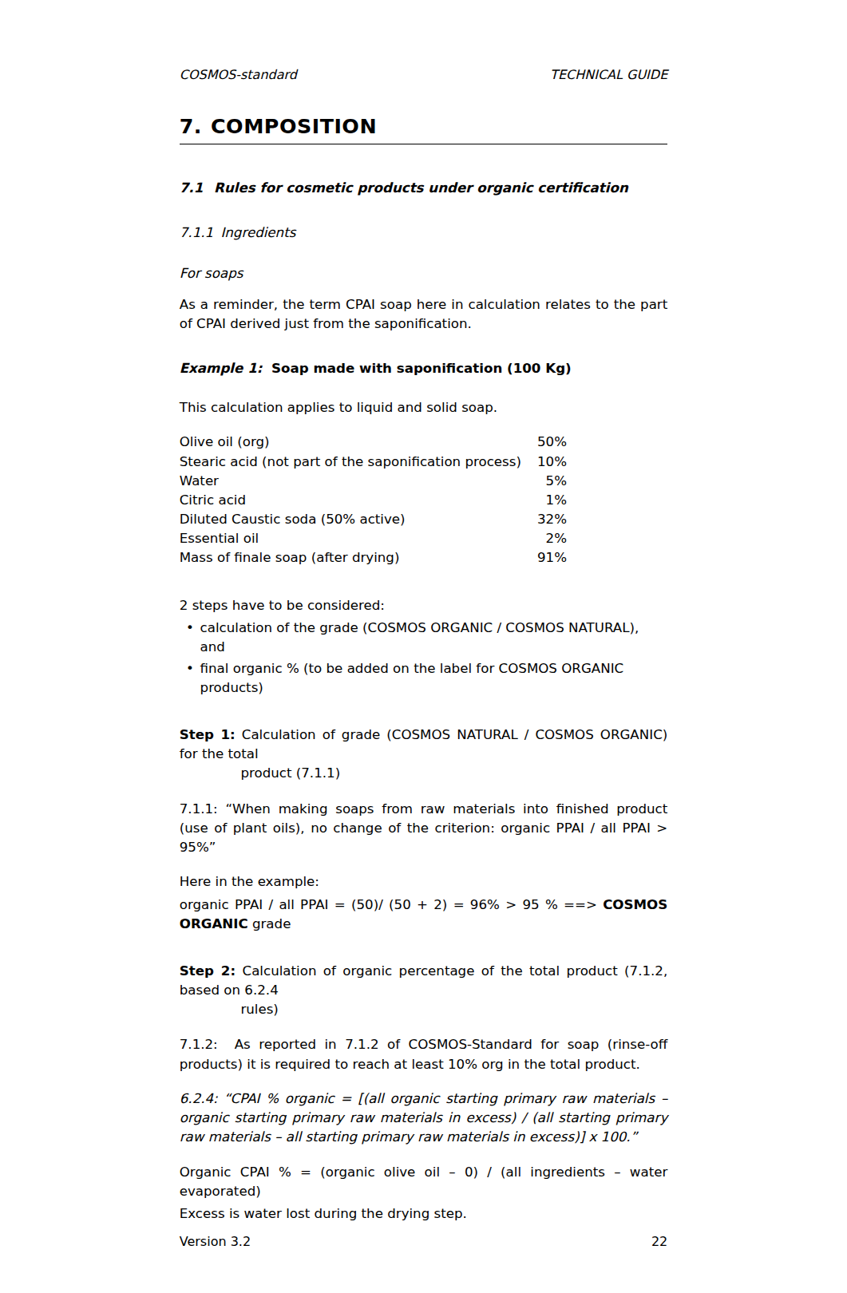COSMOS-standard TECHNICAL GUIDE
7. COMPOSITION
7.1 Rules for cosmetic products under organic certification
7.1.1 Ingredients
For soaps
As a reminder, the term CPAI soap here in calculation relates to the part of CPAI derived just from the saponification.
Example 1: Soap made with saponification (100 Kg)
This calculation applies to liquid and solid soap.
| Olive oil (org) | 50% | |
| Stearic acid (not part of the saponification process) | 10% | |
| Water | 5% | |
| Citric acid | 1% | |
| Diluted Caustic soda (50% active) | 32% | |
| Essential oil | 2% | |
| Mass of finale soap (after drying) | 91% | |
2 steps have to be considered:
calculation of the grade (COSMOS ORGANIC / COSMOS NATURAL), and
final organic % (to be added on the label for COSMOS ORGANIC products)
Step 1: Calculation of grade (COSMOS NATURAL / COSMOS ORGANIC) for the total product (7.1.1)
7.1.1: “When making soaps from raw materials into finished product (use of plant oils), no change of the criterion: organic PPAI / all PPAI > 95%”
Here in the example:
organic PPAI / all PPAI = (50)/ (50 + 2) = 96% > 95 % ==> COSMOS ORGANIC grade
Step 2: Calculation of organic percentage of the total product (7.1.2, based on 6.2.4 rules)
7.1.2: As reported in 7.1.2 of COSMOS-Standard for soap (rinse-off products) it is required to reach at least 10% org in the total product.
6.2.4: “CPAI % organic = [(all organic starting primary raw materials – organic starting primary raw materials in excess) / (all starting primary raw materials – all starting primary raw materials in excess)] x 100.”
Organic CPAI % = (organic olive oil – 0) / (all ingredients – water evaporated)
Excess is water lost during the drying step.
Version 3.2 22